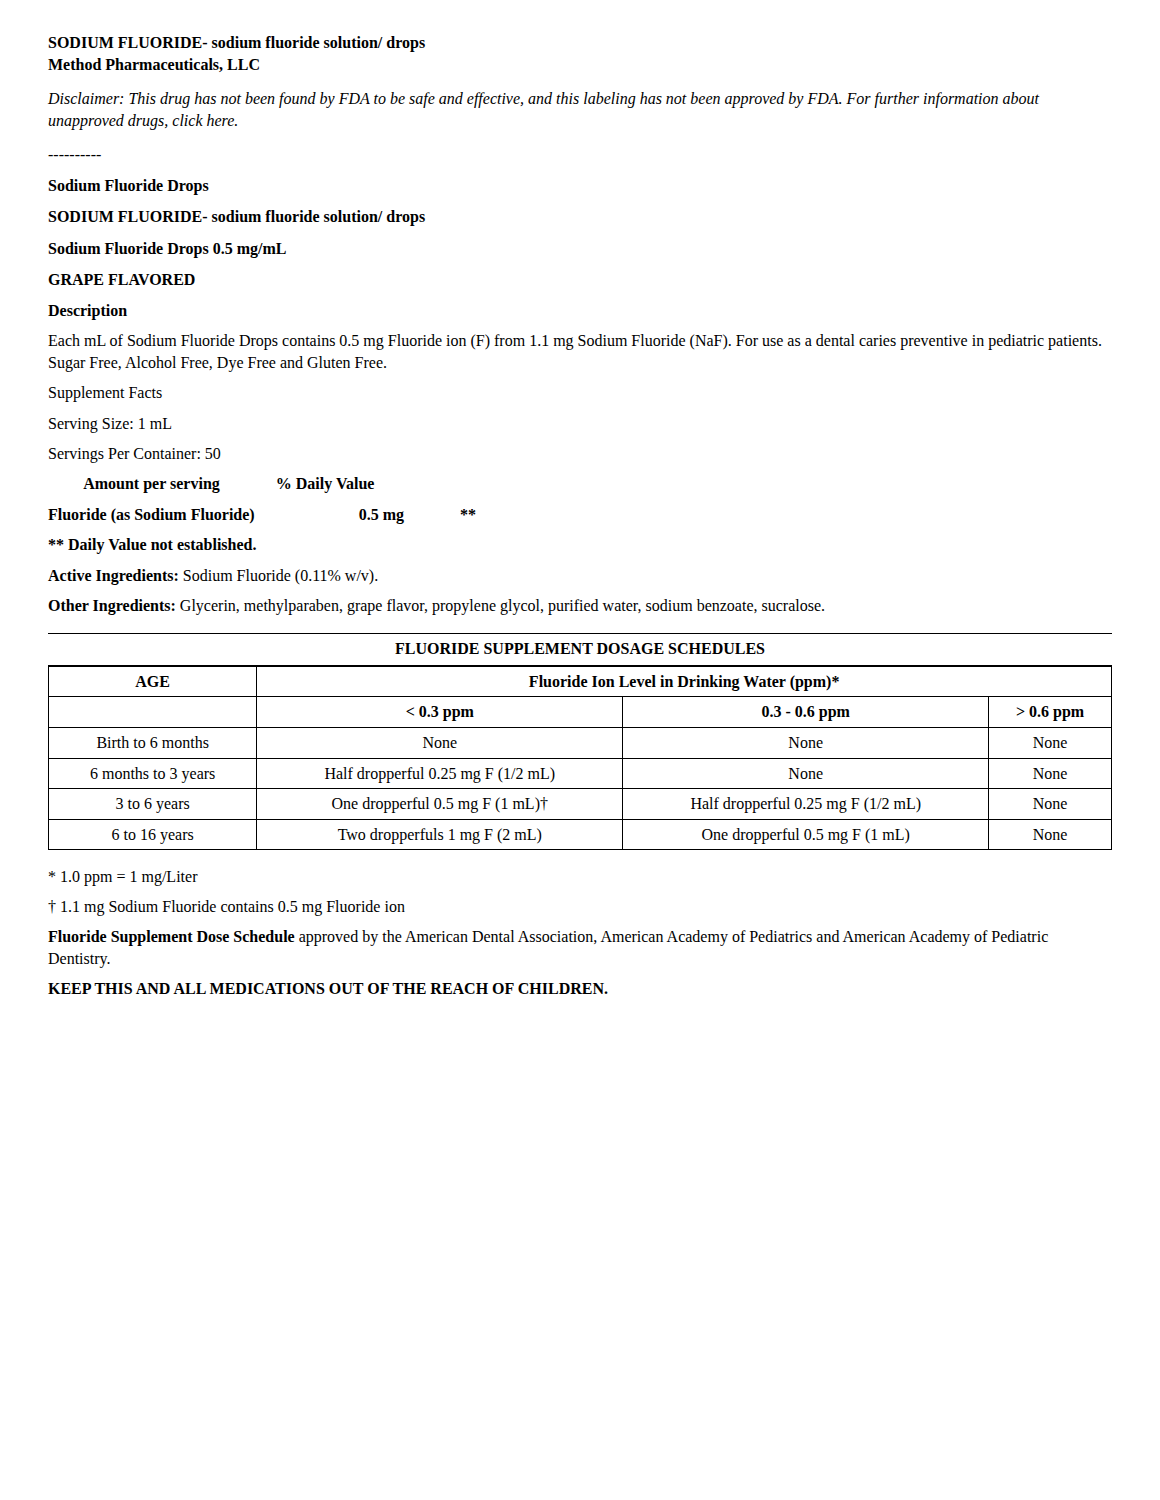SODIUM FLUORIDE- sodium fluoride solution/ drops
Method Pharmaceuticals, LLC
Disclaimer: This drug has not been found by FDA to be safe and effective, and this labeling has not been approved by FDA. For further information about unapproved drugs, click here.
----------
Sodium Fluoride Drops
SODIUM FLUORIDE- sodium fluoride solution/ drops
Sodium Fluoride Drops 0.5 mg/mL
GRAPE FLAVORED
Description
Each mL of Sodium Fluoride Drops contains 0.5 mg Fluoride ion (F) from 1.1 mg Sodium Fluoride (NaF). For use as a dental caries preventive in pediatric patients. Sugar Free, Alcohol Free, Dye Free and Gluten Free.
Supplement Facts
Serving Size: 1 mL
Servings Per Container: 50
Amount per serving % Daily Value
Fluoride (as Sodium Fluoride) 0.5 mg **
** Daily Value not established.
Active Ingredients: Sodium Fluoride (0.11% w/v).
Other Ingredients: Glycerin, methylparaben, grape flavor, propylene glycol, purified water, sodium benzoate, sucralose.
FLUORIDE SUPPLEMENT DOSAGE SCHEDULES
| AGE | Fluoride Ion Level in Drinking Water (ppm)* |
| --- | --- |
| | < 0.3 ppm | 0.3 - 0.6 ppm | > 0.6 ppm |
| Birth to 6 months | None | None | None |
| 6 months to 3 years | Half dropperful 0.25 mg F (1/2 mL) | None | None |
| 3 to 6 years | One dropperful 0.5 mg F (1 mL)† | Half dropperful 0.25 mg F (1/2 mL) | None |
| 6 to 16 years | Two dropperfuls 1 mg F (2 mL) | One dropperful 0.5 mg F (1 mL) | None |
* 1.0 ppm = 1 mg/Liter
† 1.1 mg Sodium Fluoride contains 0.5 mg Fluoride ion
Fluoride Supplement Dose Schedule approved by the American Dental Association, American Academy of Pediatrics and American Academy of Pediatric Dentistry.
KEEP THIS AND ALL MEDICATIONS OUT OF THE REACH OF CHILDREN.